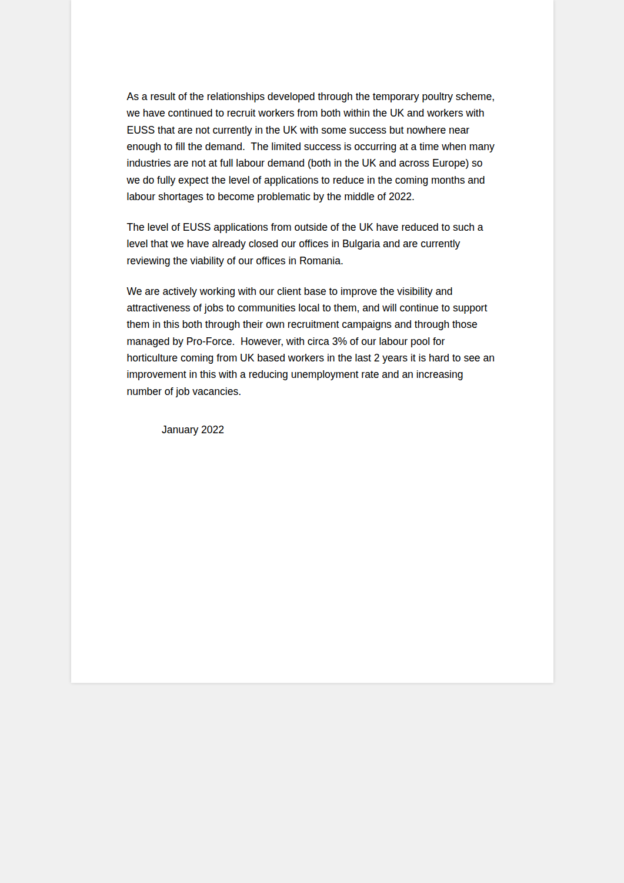As a result of the relationships developed through the temporary poultry scheme, we have continued to recruit workers from both within the UK and workers with EUSS that are not currently in the UK with some success but nowhere near enough to fill the demand. The limited success is occurring at a time when many industries are not at full labour demand (both in the UK and across Europe) so we do fully expect the level of applications to reduce in the coming months and labour shortages to become problematic by the middle of 2022.
The level of EUSS applications from outside of the UK have reduced to such a level that we have already closed our offices in Bulgaria and are currently reviewing the viability of our offices in Romania.
We are actively working with our client base to improve the visibility and attractiveness of jobs to communities local to them, and will continue to support them in this both through their own recruitment campaigns and through those managed by Pro-Force. However, with circa 3% of our labour pool for horticulture coming from UK based workers in the last 2 years it is hard to see an improvement in this with a reducing unemployment rate and an increasing number of job vacancies.
January 2022